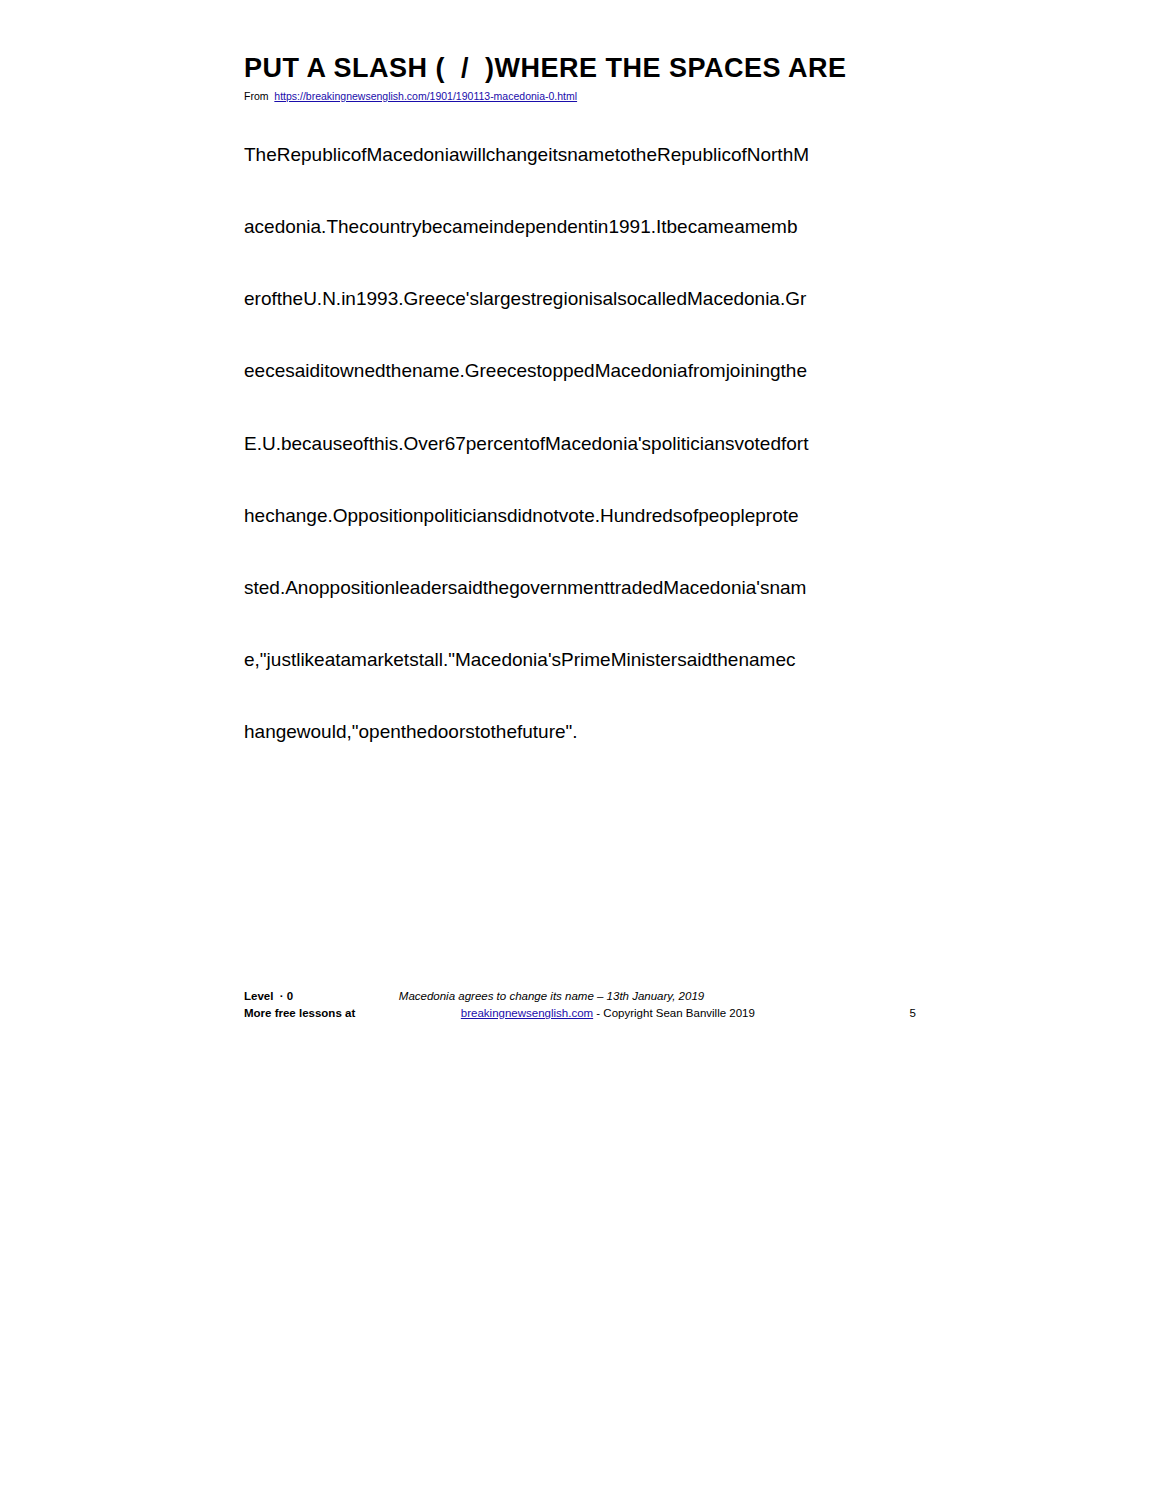PUT A SLASH ( / )WHERE THE SPACES ARE
From https://breakingnewsenglish.com/1901/190113-macedonia-0.html
TheRepublicofMacedoniawillchangeitsnametotheRepublicofNorthM
acedonia.Thecountrybecameindependentin1991.Itbecameamemb
eroftheU.N.in1993.Greece'slargestregionisalsocalledMacedonia.Gr
eecesaiditownedthename.GreecestoppedMacedoniafromjoiningthe
E.U.becauseofthis.Over67percentofMacedonia'spoliticiansvotedfort
hechange.Oppositionpoliticiansdidnotvote.Hundredsofpeopleprote
sted.AnoppositionleadersaidthegovernmenttradedMacedonia'snam
e,"justlikeatamarketstall."Macedonia'sPrimeMinistersaidthenamec
hangewould,"openthedoorstothefuture".
Level · 0 Macedonia agrees to change its name – 13th January, 2019
More free lessons at breakingnewsenglish.com - Copyright Sean Banville 2019 5